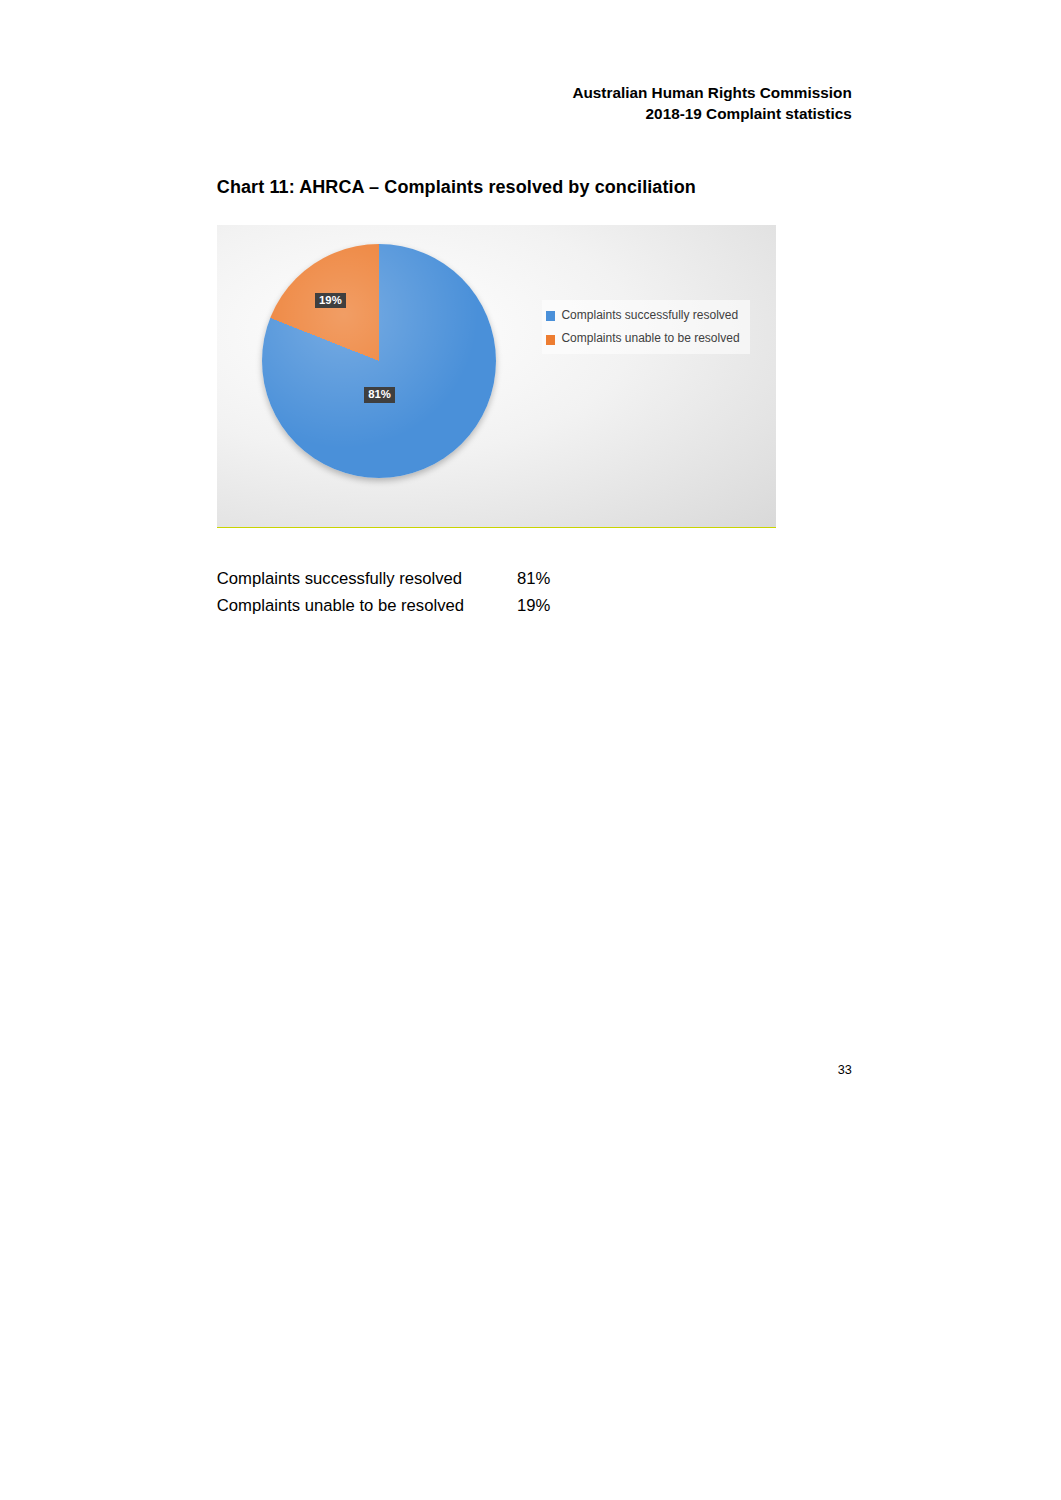Australian Human Rights Commission 2018-19 Complaint statistics
Chart 11: AHRCA – Complaints resolved by conciliation
81% 19%
Complaints successfully resolved
Complaints unable to be resolved
| Complaints successfully resolved | 81% |
| Complaints unable to be resolved | 19% |
33